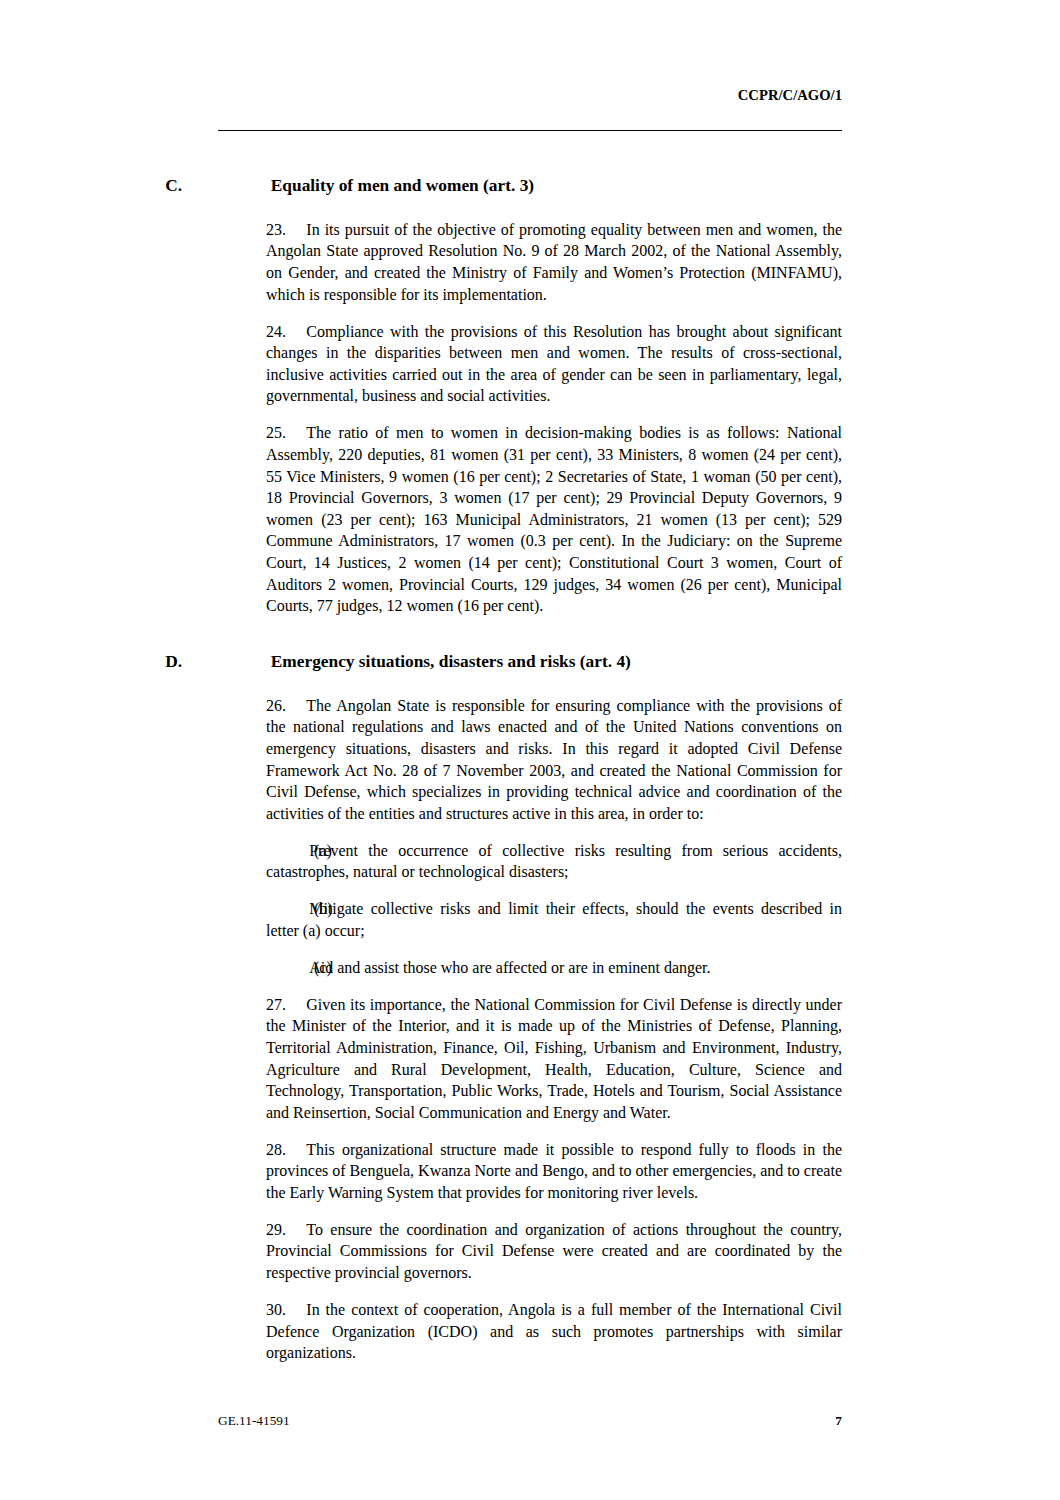CCPR/C/AGO/1
C. Equality of men and women (art. 3)
23. In its pursuit of the objective of promoting equality between men and women, the Angolan State approved Resolution No. 9 of 28 March 2002, of the National Assembly, on Gender, and created the Ministry of Family and Women’s Protection (MINFAMU), which is responsible for its implementation.
24. Compliance with the provisions of this Resolution has brought about significant changes in the disparities between men and women. The results of cross-sectional, inclusive activities carried out in the area of gender can be seen in parliamentary, legal, governmental, business and social activities.
25. The ratio of men to women in decision-making bodies is as follows: National Assembly, 220 deputies, 81 women (31 per cent), 33 Ministers, 8 women (24 per cent), 55 Vice Ministers, 9 women (16 per cent); 2 Secretaries of State, 1 woman (50 per cent), 18 Provincial Governors, 3 women (17 per cent); 29 Provincial Deputy Governors, 9 women (23 per cent); 163 Municipal Administrators, 21 women (13 per cent); 529 Commune Administrators, 17 women (0.3 per cent). In the Judiciary: on the Supreme Court, 14 Justices, 2 women (14 per cent); Constitutional Court 3 women, Court of Auditors 2 women, Provincial Courts, 129 judges, 34 women (26 per cent), Municipal Courts, 77 judges, 12 women (16 per cent).
D. Emergency situations, disasters and risks (art. 4)
26. The Angolan State is responsible for ensuring compliance with the provisions of the national regulations and laws enacted and of the United Nations conventions on emergency situations, disasters and risks. In this regard it adopted Civil Defense Framework Act No. 28 of 7 November 2003, and created the National Commission for Civil Defense, which specializes in providing technical advice and coordination of the activities of the entities and structures active in this area, in order to:
(a) Prevent the occurrence of collective risks resulting from serious accidents, catastrophes, natural or technological disasters;
(b) Mitigate collective risks and limit their effects, should the events described in letter (a) occur;
(c) Aid and assist those who are affected or are in eminent danger.
27. Given its importance, the National Commission for Civil Defense is directly under the Minister of the Interior, and it is made up of the Ministries of Defense, Planning, Territorial Administration, Finance, Oil, Fishing, Urbanism and Environment, Industry, Agriculture and Rural Development, Health, Education, Culture, Science and Technology, Transportation, Public Works, Trade, Hotels and Tourism, Social Assistance and Reinsertion, Social Communication and Energy and Water.
28. This organizational structure made it possible to respond fully to floods in the provinces of Benguela, Kwanza Norte and Bengo, and to other emergencies, and to create the Early Warning System that provides for monitoring river levels.
29. To ensure the coordination and organization of actions throughout the country, Provincial Commissions for Civil Defense were created and are coordinated by the respective provincial governors.
30. In the context of cooperation, Angola is a full member of the International Civil Defence Organization (ICDO) and as such promotes partnerships with similar organizations.
GE.11-41591 7